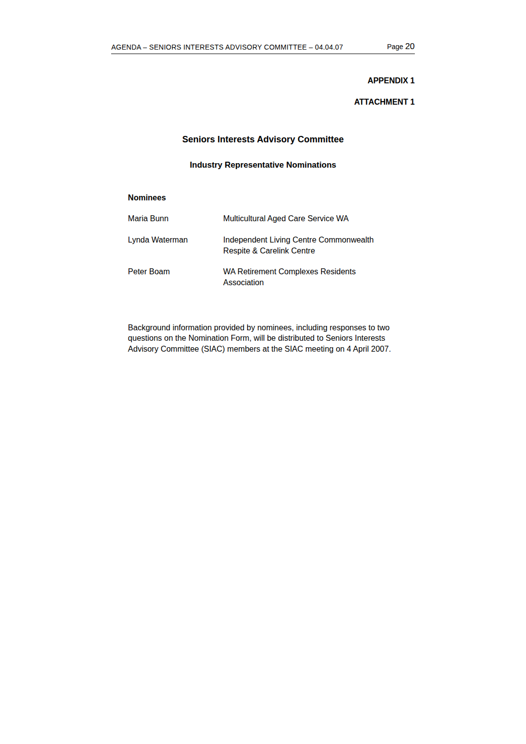AGENDA – SENIORS INTERESTS ADVISORY COMMITTEE – 04.04.07
Page 20
APPENDIX 1
ATTACHMENT 1
Seniors Interests Advisory Committee
Industry Representative Nominations
Nominees
| Maria Bunn | Multicultural Aged Care Service WA |
| Lynda Waterman | Independent Living Centre Commonwealth Respite & Carelink Centre |
| Peter Boam | WA Retirement Complexes Residents Association |
Background information provided by nominees, including responses to two questions on the Nomination Form, will be distributed to Seniors Interests Advisory Committee (SIAC) members at the SIAC meeting on 4 April 2007.